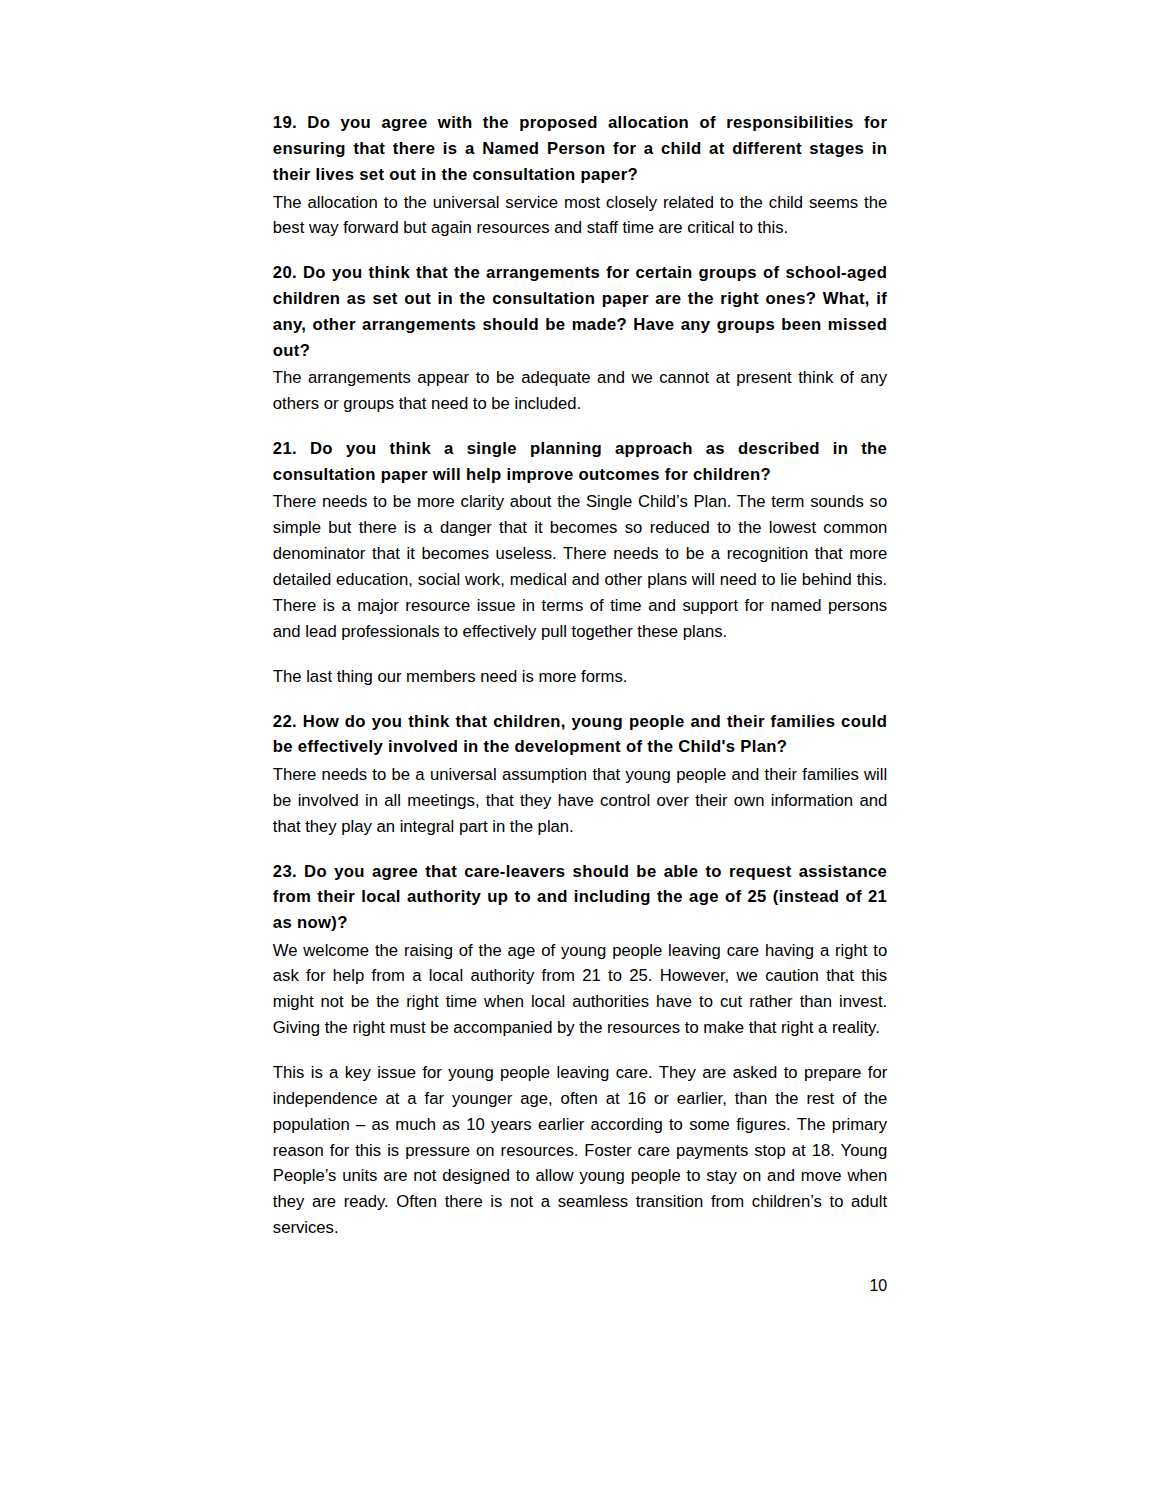19. Do you agree with the proposed allocation of responsibilities for ensuring that there is a Named Person for a child at different stages in their lives set out in the consultation paper?
The allocation to the universal service most closely related to the child seems the best way forward but again resources and staff time are critical to this.
20. Do you think that the arrangements for certain groups of school-aged children as set out in the consultation paper are the right ones? What, if any, other arrangements should be made? Have any groups been missed out?
The arrangements appear to be adequate and we cannot at present think of any others or groups that need to be included.
21. Do you think a single planning approach as described in the consultation paper will help improve outcomes for children?
There needs to be more clarity about the Single Child’s Plan. The term sounds so simple but there is a danger that it becomes so reduced to the lowest common denominator that it becomes useless. There needs to be a recognition that more detailed education, social work, medical and other plans will need to lie behind this. There is a major resource issue in terms of time and support for named persons and lead professionals to effectively pull together these plans.
The last thing our members need is more forms.
22. How do you think that children, young people and their families could be effectively involved in the development of the Child's Plan?
There needs to be a universal assumption that young people and their families will be involved in all meetings, that they have control over their own information and that they play an integral part in the plan.
23. Do you agree that care-leavers should be able to request assistance from their local authority up to and including the age of 25 (instead of 21 as now)?
We welcome the raising of the age of young people leaving care having a right to ask for help from a local authority from 21 to 25. However, we caution that this might not be the right time when local authorities have to cut rather than invest. Giving the right must be accompanied by the resources to make that right a reality.
This is a key issue for young people leaving care. They are asked to prepare for independence at a far younger age, often at 16 or earlier, than the rest of the population – as much as 10 years earlier according to some figures. The primary reason for this is pressure on resources. Foster care payments stop at 18. Young People’s units are not designed to allow young people to stay on and move when they are ready. Often there is not a seamless transition from children’s to adult services.
10